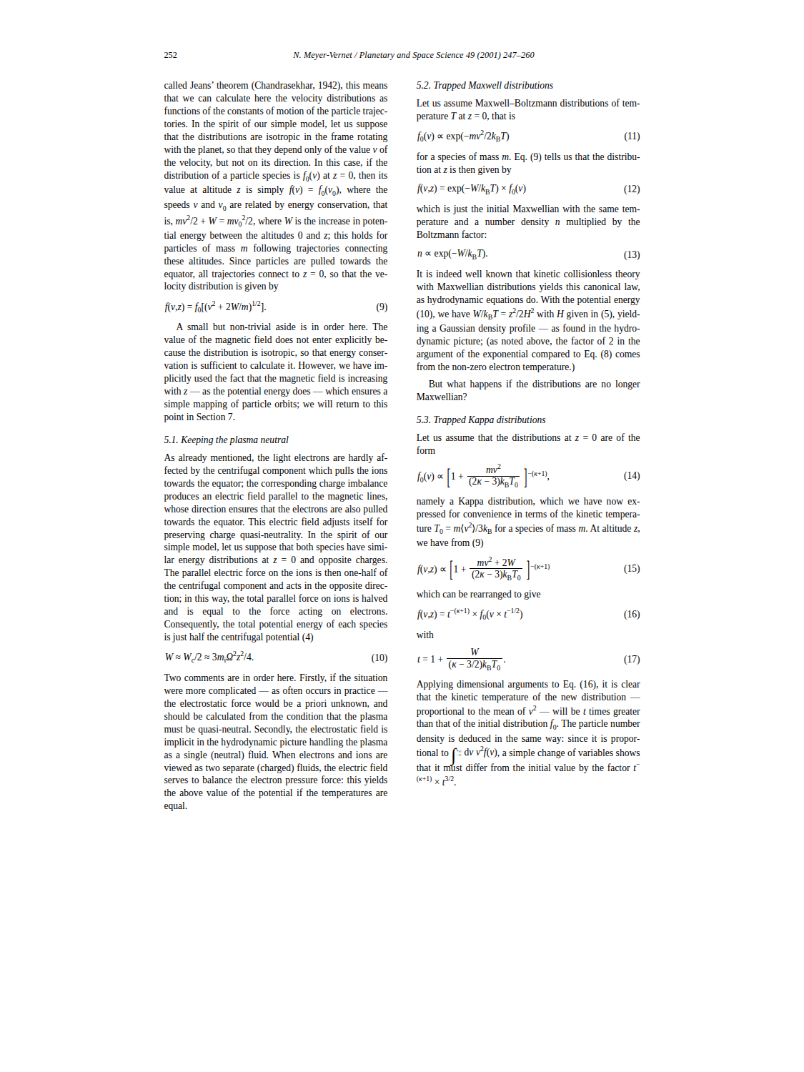252 N. Meyer-Vernet / Planetary and Space Science 49 (2001) 247–260
called Jeans’ theorem (Chandrasekhar, 1942), this means that we can calculate here the velocity distributions as functions of the constants of motion of the particle trajectories. In the spirit of our simple model, let us suppose that the distributions are isotropic in the frame rotating with the planet, so that they depend only of the value v of the velocity, but not on its direction. In this case, if the distribution of a particle species is f0(v) at z = 0, then its value at altitude z is simply f(v) = f0(v0), where the speeds v and v0 are related by energy conservation, that is, mv 2/2 + W = mv02/2, where W is the increase in potential energy between the altitudes 0 and z; this holds for particles of mass m following trajectories connecting these altitudes. Since particles are pulled towards the equator, all trajectories connect to z = 0, so that the velocity distribution is given by
f(v,z) = f0[(v 2 + 2W/m)1/2]. (9)
A small but non-trivial aside is in order here. The value of the magnetic field does not enter explicitly because the distribution is isotropic, so that energy conservation is sufficient to calculate it. However, we have implicitly used the fact that the magnetic field is increasing with z — as the potential energy does — which ensures a simple mapping of particle orbits; we will return to this point in Section 7.
5.1. Keeping the plasma neutral
As already mentioned, the light electrons are hardly affected by the centrifugal component which pulls the ions towards the equator; the corresponding charge imbalance produces an electric field parallel to the magnetic lines, whose direction ensures that the electrons are also pulled towards the equator. This electric field adjusts itself for preserving charge quasi-neutrality. In the spirit of our simple model, let us suppose that both species have similar energy distributions at z = 0 and opposite charges. The parallel electric force on the ions is then one-half of the centrifugal component and acts in the opposite direction; in this way, the total parallel force on ions is halved and is equal to the force acting on electrons. Consequently, the total potential energy of each species is just half the centrifugal potential (4)
W ≈ Wc/2 ≈ 3miΩ 2 z 2/4. (10)
Two comments are in order here. Firstly, if the situation were more complicated — as often occurs in practice — the electrostatic force would be a priori unknown, and should be calculated from the condition that the plasma must be quasi-neutral. Secondly, the electrostatic field is implicit in the hydrodynamic picture handling the plasma as a single (neutral) fluid. When electrons and ions are viewed as two separate (charged) fluids, the electric field serves to balance the electron pressure force: this yields the above value of the potential if the temperatures are equal.
5.2. Trapped Maxwell distributions
Let us assume Maxwell–Boltzmann distributions of temperature T at z = 0, that is
f0(v) ∝ exp(−mv 2/2kBT) (11)
for a species of mass m. Eq. (9) tells us that the distribution at z is then given by
f(v,z) = exp(−W/kBT) × f0(v) (12)
which is just the initial Maxwellian with the same temperature and a number density n multiplied by the Boltzmann factor:
n ∝ exp(−W/kBT). (13)
It is indeed well known that kinetic collisionless theory with Maxwellian distributions yields this canonical law, as hydrodynamic equations do. With the potential energy (10), we have W/kBT = z 2/2H 2 with H given in (5), yielding a Gaussian density profile — as found in the hydrodynamic picture; (as noted above, the factor of 2 in the argument of the exponential compared to Eq. (8) comes from the non-zero electron temperature.)
But what happens if the distributions are no longer Maxwellian?
5.3. Trapped Kappa distributions
Let us assume that the distributions at z = 0 are of the form
f0(v) ∝ [1 + mv 2 (2κ − 3)kBT0 ]−(κ+1), (14)
namely a Kappa distribution, which we have now expressed for convenience in terms of the kinetic temperature T0 = m⟨v 2⟩/3kB for a species of mass m. At altitude z, we have from (9)
f(v,z) ∝ [1 + mv 2 + 2W (2κ − 3)kBT0 ]−(κ+1) (15)
which can be rearranged to give
f(v,z) = t−(κ+1) × f0(v × t−1/2) (16)
with
t = 1 + W (κ − 3/2)kBT0 . (17)
Applying dimensional arguments to Eq. (16), it is clear that the kinetic temperature of the new distribution — proportional to the mean of v 2 — will be t times greater than that of the initial distribution f0. The particle number density is deduced in the same way: since it is proportional to ∫+∞−∞ dv v 2 f(v), a simple change of variables shows that it must differ from the initial value by the factor t−(κ+1) × t 3/2.